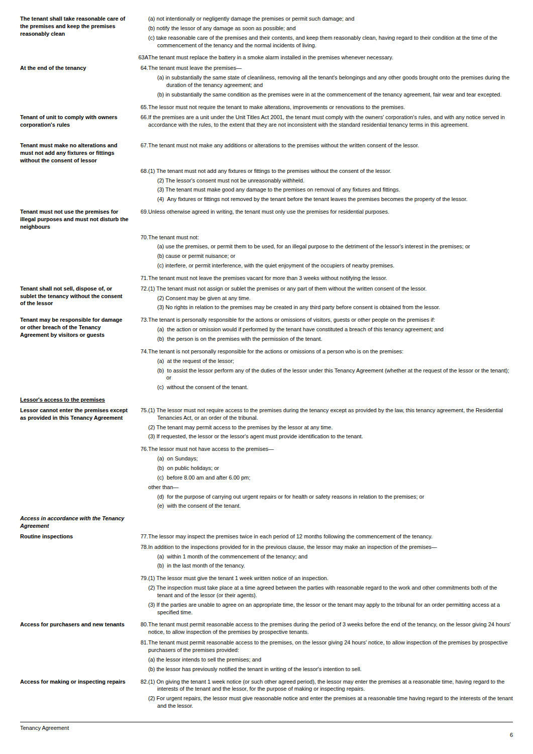| The tenant shall take reasonable care of the premises and keep the premises reasonably clean | | (a) not intentionally or negligently damage the premises or permit such damage; and (b) notify the lessor of any damage as soon as possible; and (c) take reasonable care of the premises and their contents, and keep them reasonably clean, having regard to their condition at the time of the commencement of the tenancy and the normal incidents of living. |
| | 63A | The tenant must replace the battery in a smoke alarm installed in the premises whenever necessary. |
| At the end of the tenancy | 64. | The tenant must leave the premises— (a) in substantially the same state of cleanliness, removing all the tenant's belongings and any other goods brought onto the premises during the duration of the tenancy agreement; and (b) in substantially the same condition as the premises were in at the commencement of the tenancy agreement, fair wear and tear excepted. |
| | 65. | The lessor must not require the tenant to make alterations, improvements or renovations to the premises. |
| Tenant of unit to comply with owners corporation's rules | 66. | If the premises are a unit under the Unit Titles Act 2001, the tenant must comply with the owners' corporation's rules, and with any notice served in accordance with the rules, to the extent that they are not inconsistent with the standard residential tenancy terms in this agreement. |
| Tenant must make no alterations and must not add any fixtures or fittings without the consent of lessor | 67. | The tenant must not make any additions or alterations to the premises without the written consent of the lessor. |
| | 68. | (1) The tenant must not add any fixtures or fittings to the premises without the consent of the lessor. (2) The lessor's consent must not be unreasonably withheld. (3) The tenant must make good any damage to the premises on removal of any fixtures and fittings. (4) Any fixtures or fittings not removed by the tenant before the tenant leaves the premises becomes the property of the lessor. |
| Tenant must not use the premises for illegal purposes and must not disturb the neighbours | 69. | Unless otherwise agreed in writing, the tenant must only use the premises for residential purposes. |
| | 70. | The tenant must not: (a) use the premises, or permit them to be used, for an illegal purpose to the detriment of the lessor's interest in the premises; or (b) cause or permit nuisance; or (c) interfere, or permit interference, with the quiet enjoyment of the occupiers of nearby premises. |
| | 71. | The tenant must not leave the premises vacant for more than 3 weeks without notifying the lessor. |
| Tenant shall not sell, dispose of, or sublet the tenancy without the consent of the lessor | 72. | (1) The tenant must not assign or sublet the premises or any part of them without the written consent of the lessor. (2) Consent may be given at any time. (3) No rights in relation to the premises may be created in any third party before consent is obtained from the lessor. |
| Tenant may be responsible for damage or other breach of the Tenancy Agreement by visitors or guests | 73. | The tenant is personally responsible for the actions or omissions of visitors, guests or other people on the premises if: (a) the action or omission would if performed by the tenant have constituted a breach of this tenancy agreement; and (b) the person is on the premises with the permission of the tenant. |
| | 74. | The tenant is not personally responsible for the actions or omissions of a person who is on the premises: (a) at the request of the lessor; (b) to assist the lessor perform any of the duties of the lessor under this Tenancy Agreement (whether at the request of the lessor or the tenant); or (c) without the consent of the tenant. |
| Lessor's access to the premises | | |
| Lessor cannot enter the premises except as provided in this Tenancy Agreement | 75. | (1) The lessor must not require access to the premises during the tenancy except as provided by the law, this tenancy agreement, the Residential Tenancies Act, or an order of the tribunal. (2) The tenant may permit access to the premises by the lessor at any time. (3) If requested, the lessor or the lessor's agent must provide identification to the tenant. |
| | 76. | The lessor must not have access to the premises— (a) on Sundays; (b) on public holidays; or (c) before 8.00 am and after 6.00 pm; other than— (d) for the purpose of carrying out urgent repairs or for health or safety reasons in relation to the premises; or (e) with the consent of the tenant. |
| Access in accordance with the Tenancy Agreement | | |
| Routine inspections | 77. | The lessor may inspect the premises twice in each period of 12 months following the commencement of the tenancy. |
| | 78. | In addition to the inspections provided for in the previous clause, the lessor may make an inspection of the premises— (a) within 1 month of the commencement of the tenancy; and (b) in the last month of the tenancy. |
| | 79. | (1) The lessor must give the tenant 1 week written notice of an inspection. (2) The inspection must take place at a time agreed between the parties with reasonable regard to the work and other commitments both of the tenant and of the lessor (or their agents). (3) If the parties are unable to agree on an appropriate time, the lessor or the tenant may apply to the tribunal for an order permitting access at a specified time. |
| Access for purchasers and new tenants | 80. | The tenant must permit reasonable access to the premises during the period of 3 weeks before the end of the tenancy, on the lessor giving 24 hours' notice, to allow inspection of the premises by prospective tenants. |
| | 81. | The tenant must permit reasonable access to the premises, on the lessor giving 24 hours' notice, to allow inspection of the premises by prospective purchasers of the premises provided: (a) the lessor intends to sell the premises; and (b) the lessor has previously notified the tenant in writing of the lessor's intention to sell. |
| Access for making or inspecting repairs | 82. | (1) On giving the tenant 1 week notice (or such other agreed period), the lessor may enter the premises at a reasonable time, having regard to the interests of the tenant and the lessor, for the purpose of making or inspecting repairs. (2) For urgent repairs, the lessor must give reasonable notice and enter the premises at a reasonable time having regard to the interests of the tenant and the lessor. |
Tenancy Agreement 6